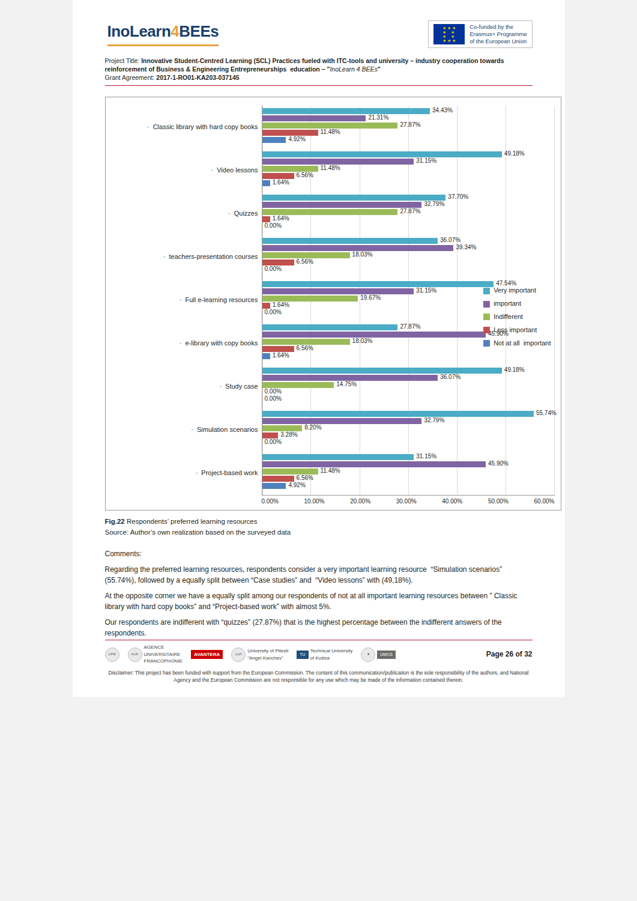Ino Learn 4 BEEs
★ ★ ★
★ ★
★ ★
★ ★ ★
Co-funded by the
Erasmus+ Programme
of the European Union
Project Title: Innovative Student-Centred Learning (SCL) Practices fueled with ITC-tools and university – industry cooperation towards reinforcement of Business & Engineering Entrepreneurships education – "InoLearn 4 BEEs"
Grant Agreement: 2017-1-RO01-KA203-037145
·Classic library with hard copy books
·Video lessons
·Quizzes
·teachers-presentation courses
·Full e-learning resources
·e-library with copy books
·Study case
·Simulation scenarios
·Project-based work
34.43%
21.31%
27.87%
11.48%
4.92%
49.18%
31.15%
11.48%
6.56%
1.64%
37.70%
32.79%
27.87%
1.64%
0.00%
36.07%
39.34%
18.03%
6.56%
0.00%
47.54%
31.15%
19.67%
1.64%
0.00%
27.87%
45.90%
18.03%
6.56%
1.64%
49.18%
36.07%
14.75%
0.00%
0.00%
55.74%
32.79%
8.20%
3.28%
0.00%
31.15%
45.90%
11.48%
6.56%
4.92%
Very important
important
Indifferent
Less important
Not at all important
0.00% 10.00% 20.00% 30.00% 40.00% 50.00% 60.00%
Fig.22 Respondents’ preferred learning resources
Source: Author’s own realization based on the surveyed data
Comments:
Regarding the preferred learning resources, respondents consider a very important learning resource “Simulation scenarios” (55.74%), followed by a equally split between “Case studies” and “Video lessons” with (49,18%).
At the opposite corner we have a equally split among our respondents of not at all important learning resources between ” Classic library with hard copy books” and “Project-based work” with almost 5%.
Our respondents are indifferent with “quizzes” (27.87%) that is the highest percentage between the indifferent answers of the respondents.
UPB
AUF AGENCE
UNIVERSITAIRE
FRANCOPHONIE
AVANTERA
UoP University of Pitesti
"Angel Kanchev"
TU Technical University
of Košice
★UMCS
Page 26 of 32
Disclaimer: This project has been funded with support from the European Commission. The content of this communication/publication is the sole responsibility of the authors, and National Agency and the European Commission are not responsible for any use which may be made of the information contained therein.